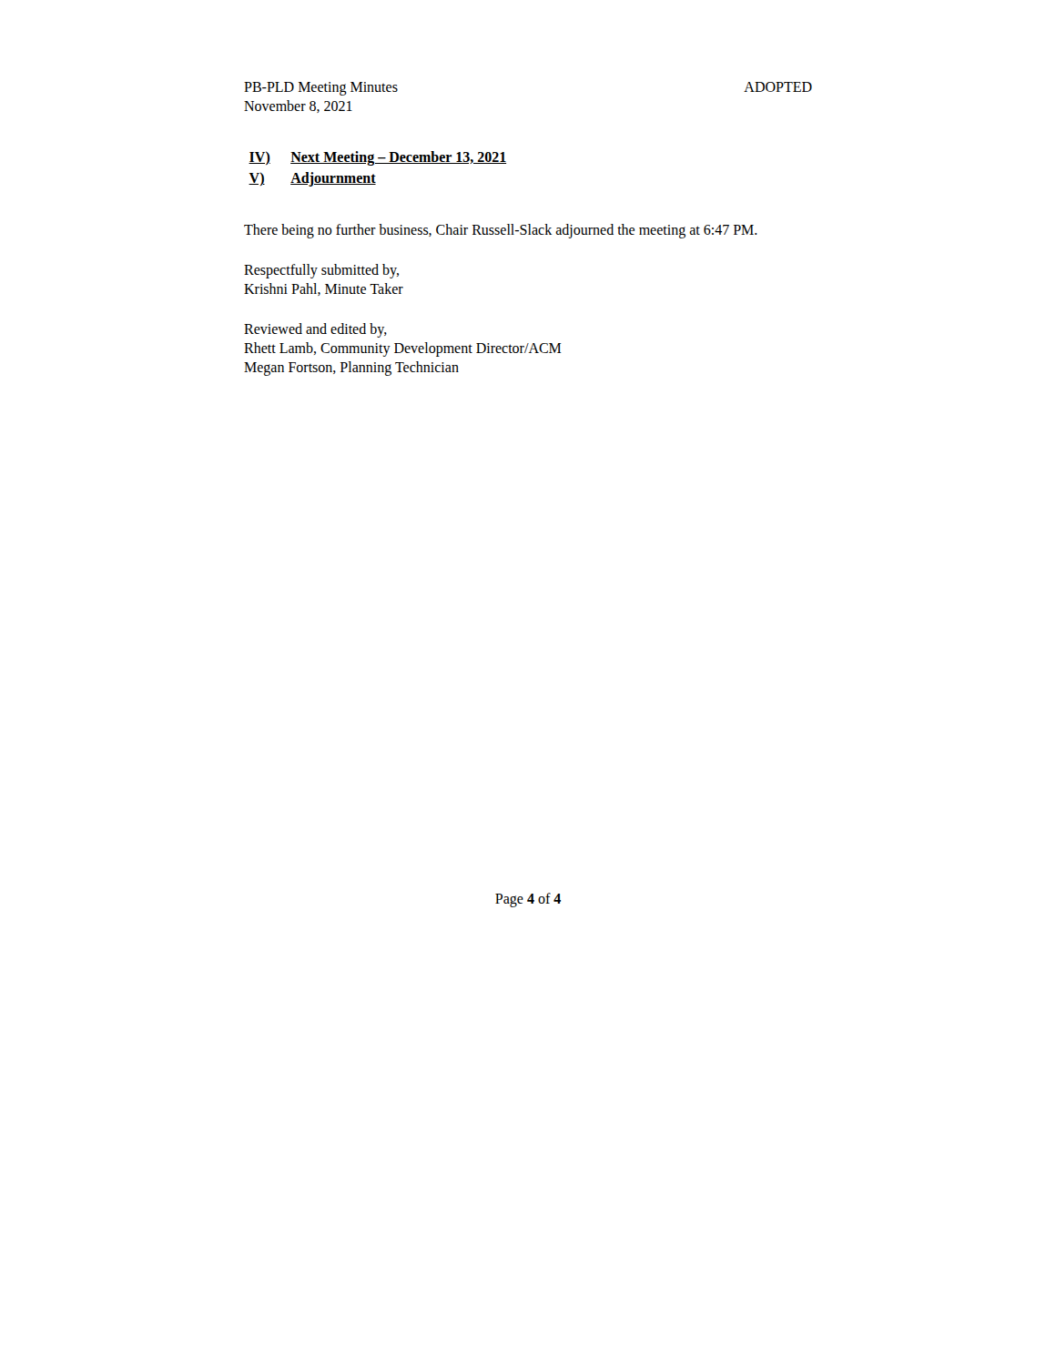PB-PLD Meeting Minutes
November 8, 2021
ADOPTED
IV) Next Meeting – December 13, 2021
V) Adjournment
There being no further business, Chair Russell-Slack adjourned the meeting at 6:47 PM.
Respectfully submitted by,
Krishni Pahl, Minute Taker
Reviewed and edited by,
Rhett Lamb, Community Development Director/ACM
Megan Fortson, Planning Technician
Page 4 of 4